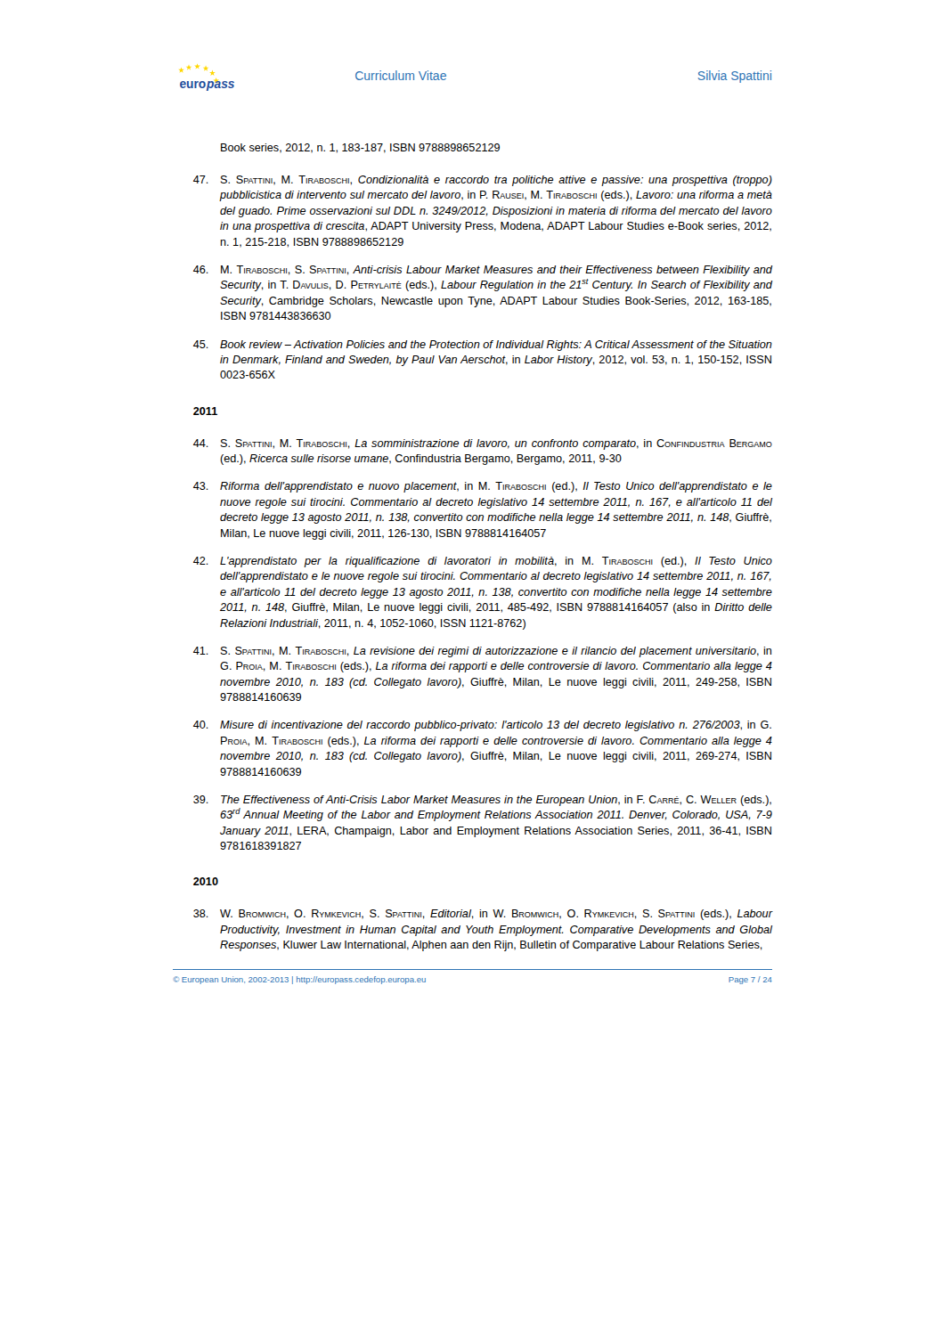euro pass
Curriculum Vitae Silvia Spattini
Book series, 2012, n. 1, 183-187, ISBN 9788898652129
47.
S. Spattini, M. Tiraboschi, Condizionalità e raccordo tra politiche attive e passive: una prospettiva (troppo) pubblicistica di intervento sul mercato del lavoro, in P. Rausei, M. Tiraboschi (eds.), Lavoro: una riforma a metà del guado. Prime osservazioni sul DDL n. 3249/2012, Disposizioni in materia di riforma del mercato del lavoro in una prospettiva di crescita, ADAPT University Press, Modena, ADAPT Labour Studies e-Book series, 2012, n. 1, 215-218, ISBN 9788898652129
46.
M. Tiraboschi, S. Spattini, Anti-crisis Labour Market Measures and their Effectiveness between Flexibility and Security, in T. Davulis, D. Petrylaitė (eds.), Labour Regulation in the 21st Century. In Search of Flexibility and Security, Cambridge Scholars, Newcastle upon Tyne, ADAPT Labour Studies Book-Series, 2012, 163-185, ISBN 9781443836630
45.
Book review – Activation Policies and the Protection of Individual Rights: A Critical Assessment of the Situation in Denmark, Finland and Sweden, by Paul Van Aerschot, in Labor History, 2012, vol. 53, n. 1, 150-152, ISSN 0023-656X
2011
44.
S. Spattini, M. Tiraboschi, La somministrazione di lavoro, un confronto comparato, in Confindustria Bergamo (ed.), Ricerca sulle risorse umane, Confindustria Bergamo, Bergamo, 2011, 9-30
43.
Riforma dell'apprendistato e nuovo placement, in M. Tiraboschi (ed.), Il Testo Unico dell'apprendistato e le nuove regole sui tirocini. Commentario al decreto legislativo 14 settembre 2011, n. 167, e all'articolo 11 del decreto legge 13 agosto 2011, n. 138, convertito con modifiche nella legge 14 settembre 2011, n. 148, Giuffrè, Milan, Le nuove leggi civili, 2011, 126-130, ISBN 9788814164057
42.
L'apprendistato per la riqualificazione di lavoratori in mobilità, in M. Tiraboschi (ed.), Il Testo Unico dell'apprendistato e le nuove regole sui tirocini. Commentario al decreto legislativo 14 settembre 2011, n. 167, e all'articolo 11 del decreto legge 13 agosto 2011, n. 138, convertito con modifiche nella legge 14 settembre 2011, n. 148, Giuffrè, Milan, Le nuove leggi civili, 2011, 485-492, ISBN 9788814164057 (also in Diritto delle Relazioni Industriali, 2011, n. 4, 1052-1060, ISSN 1121-8762)
41.
S. Spattini, M. Tiraboschi, La revisione dei regimi di autorizzazione e il rilancio del placement universitario, in G. Proia, M. Tiraboschi (eds.), La riforma dei rapporti e delle controversie di lavoro. Commentario alla legge 4 novembre 2010, n. 183 (cd. Collegato lavoro), Giuffrè, Milan, Le nuove leggi civili, 2011, 249-258, ISBN 9788814160639
40.
Misure di incentivazione del raccordo pubblico-privato: l'articolo 13 del decreto legislativo n. 276/2003, in G. Proia, M. Tiraboschi (eds.), La riforma dei rapporti e delle controversie di lavoro. Commentario alla legge 4 novembre 2010, n. 183 (cd. Collegato lavoro), Giuffrè, Milan, Le nuove leggi civili, 2011, 269-274, ISBN 9788814160639
39.
The Effectiveness of Anti-Crisis Labor Market Measures in the European Union, in F. Carré, C. Weller (eds.), 63rd Annual Meeting of the Labor and Employment Relations Association 2011. Denver, Colorado, USA, 7-9 January 2011, LERA, Champaign, Labor and Employment Relations Association Series, 2011, 36-41, ISBN 9781618391827
2010
38.
W. Bromwich, O. Rymkevich, S. Spattini, Editorial, in W. Bromwich, O. Rymkevich, S. Spattini (eds.), Labour Productivity, Investment in Human Capital and Youth Employment. Comparative Developments and Global Responses, Kluwer Law International, Alphen aan den Rijn, Bulletin of Comparative Labour Relations Series,
© European Union, 2002-2013 | http://europass.cedefop.europa.eu Page 7 / 24